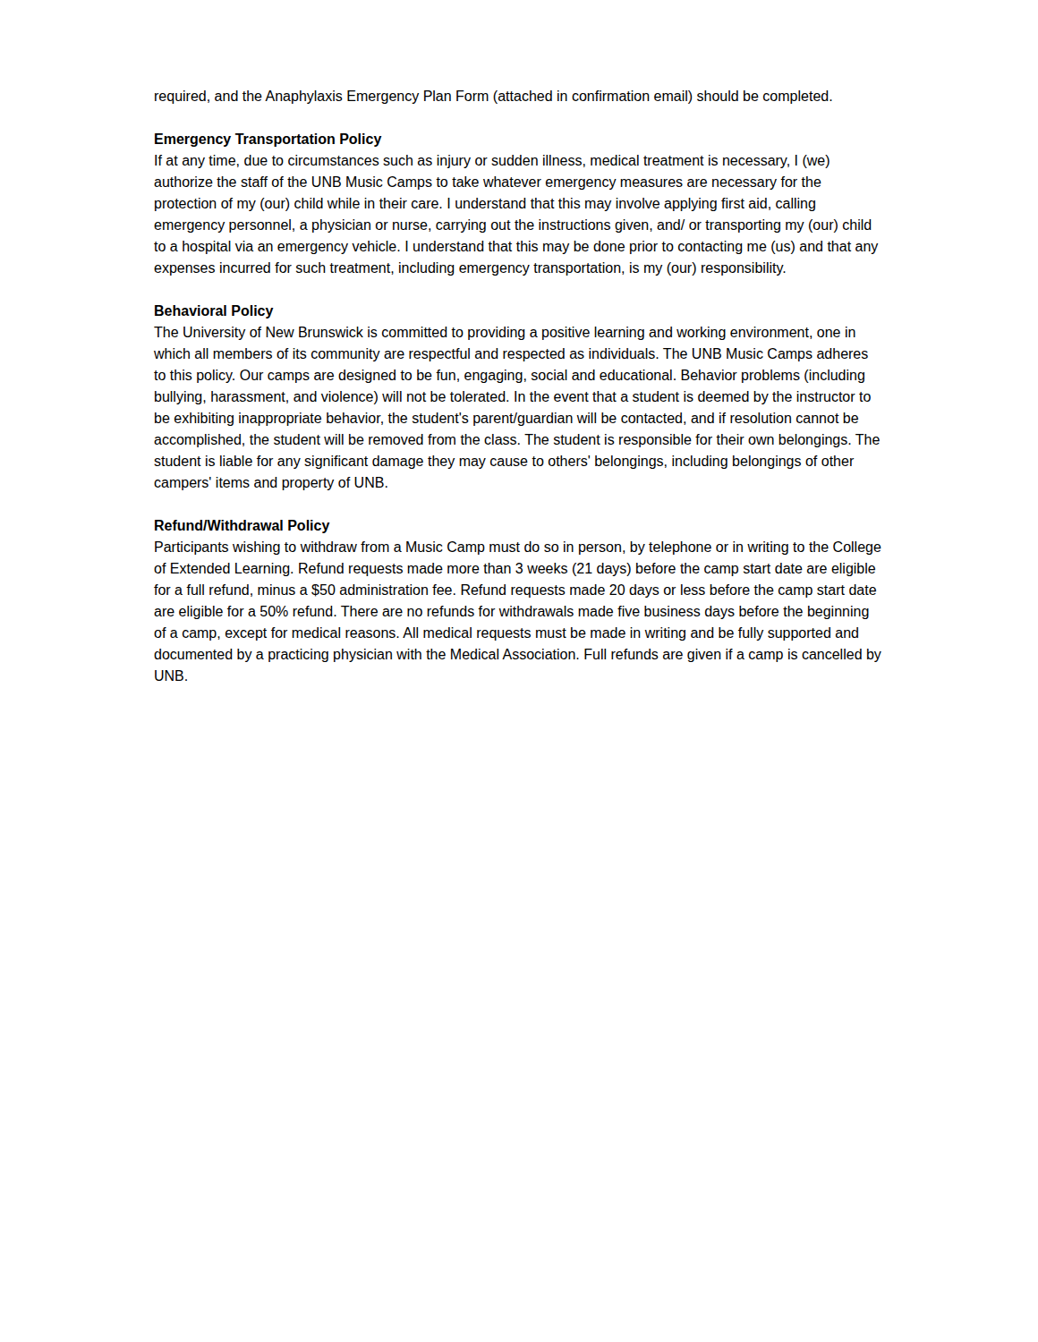required, and the Anaphylaxis Emergency Plan Form (attached in confirmation email) should be completed.
Emergency Transportation Policy
If at any time, due to circumstances such as injury or sudden illness, medical treatment is necessary, I (we) authorize the staff of the UNB Music Camps to take whatever emergency measures are necessary for the protection of my (our) child while in their care. I understand that this may involve applying first aid, calling emergency personnel, a physician or nurse, carrying out the instructions given, and/ or transporting my (our) child to a hospital via an emergency vehicle. I understand that this may be done prior to contacting me (us) and that any expenses incurred for such treatment, including emergency transportation, is my (our) responsibility.
Behavioral Policy
The University of New Brunswick is committed to providing a positive learning and working environment, one in which all members of its community are respectful and respected as individuals. The UNB Music Camps adheres to this policy. Our camps are designed to be fun, engaging, social and educational. Behavior problems (including bullying, harassment, and violence) will not be tolerated. In the event that a student is deemed by the instructor to be exhibiting inappropriate behavior, the student's parent/guardian will be contacted, and if resolution cannot be accomplished, the student will be removed from the class. The student is responsible for their own belongings. The student is liable for any significant damage they may cause to others' belongings, including belongings of other campers' items and property of UNB.
Refund/Withdrawal Policy
Participants wishing to withdraw from a Music Camp must do so in person, by telephone or in writing to the College of Extended Learning. Refund requests made more than 3 weeks (21 days) before the camp start date are eligible for a full refund, minus a $50 administration fee. Refund requests made 20 days or less before the camp start date are eligible for a 50% refund. There are no refunds for withdrawals made five business days before the beginning of a camp, except for medical reasons. All medical requests must be made in writing and be fully supported and documented by a practicing physician with the Medical Association. Full refunds are given if a camp is cancelled by UNB.